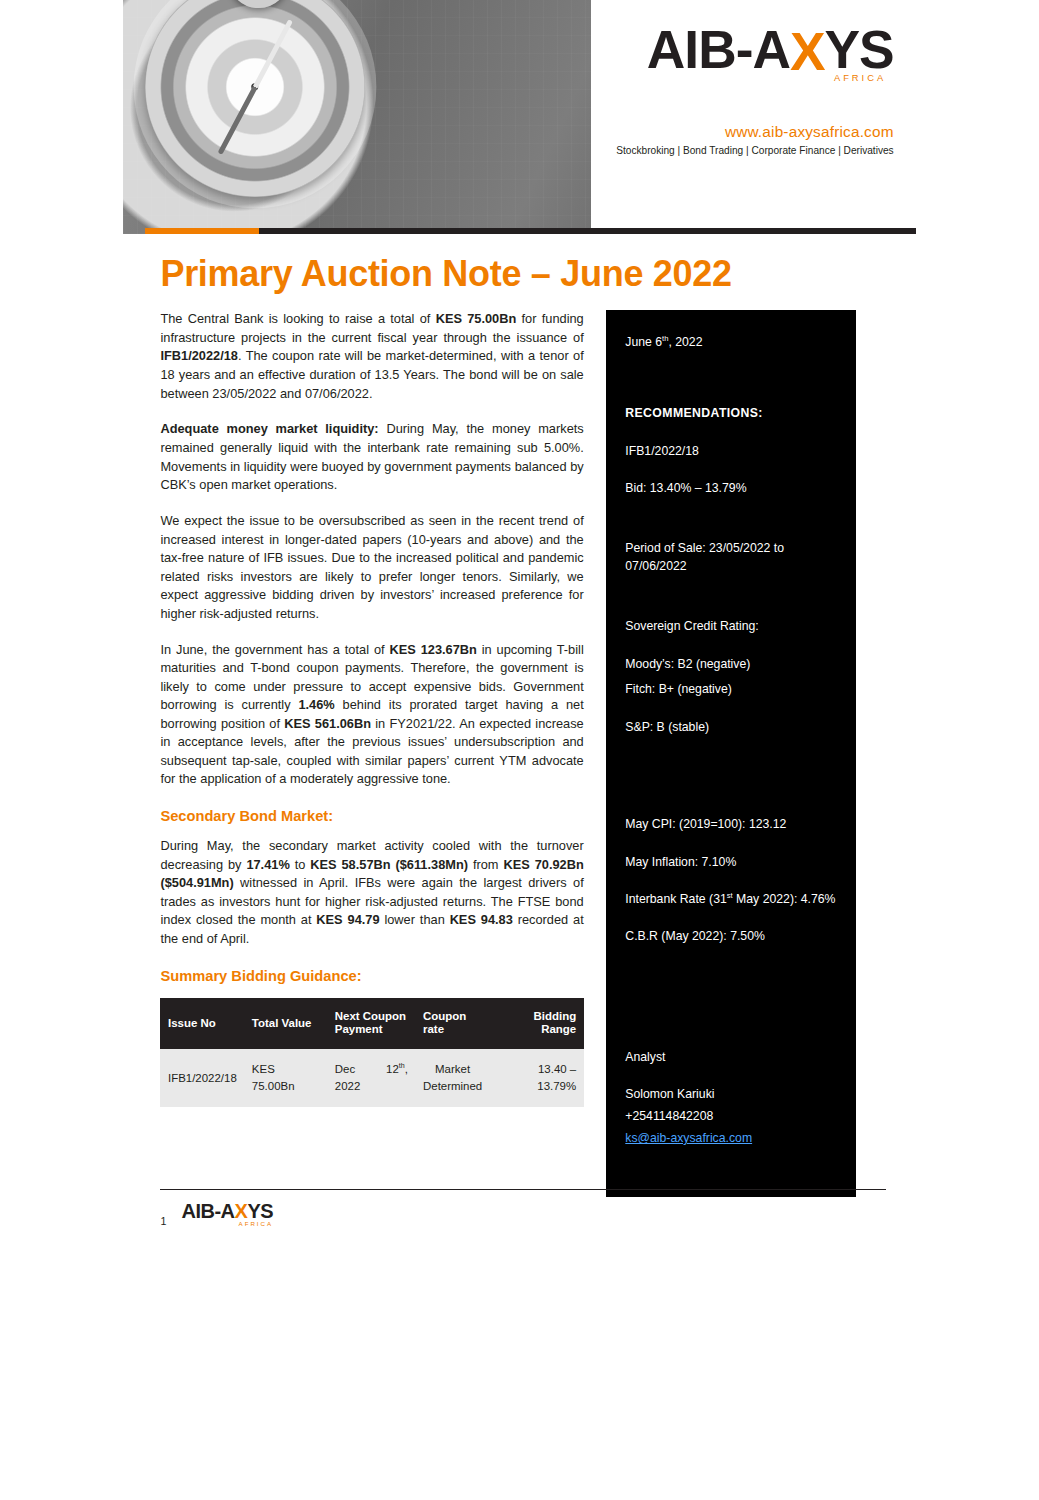AIB-A XYS
AFRICA
www.aib-axysafrica.com
Stockbroking | Bond Trading | Corporate Finance | Derivatives
Primary Auction Note – June 2022
The Central Bank is looking to raise a total of KES 75.00Bn for funding infrastructure projects in the current fiscal year through the issuance of IFB1/2022/18. The coupon rate will be market-determined, with a tenor of 18 years and an effective duration of 13.5 Years. The bond will be on sale between 23/05/2022 and 07/06/2022.
Adequate money market liquidity: During May, the money markets remained generally liquid with the interbank rate remaining sub 5.00%. Movements in liquidity were buoyed by government payments balanced by CBK’s open market operations.
We expect the issue to be oversubscribed as seen in the recent trend of increased interest in longer-dated papers (10-years and above) and the tax-free nature of IFB issues. Due to the increased political and pandemic related risks investors are likely to prefer longer tenors. Similarly, we expect aggressive bidding driven by investors’ increased preference for higher risk-adjusted returns.
In June, the government has a total of KES 123.67Bn in upcoming T-bill maturities and T-bond coupon payments. Therefore, the government is likely to come under pressure to accept expensive bids. Government borrowing is currently 1.46% behind its prorated target having a net borrowing position of KES 561.06Bn in FY2021/22. An expected increase in acceptance levels, after the previous issues’ undersubscription and subsequent tap-sale, coupled with similar papers’ current YTM advocate for the application of a moderately aggressive tone.
Secondary Bond Market:
During May, the secondary market activity cooled with the turnover decreasing by 17.41% to KES 58.57Bn ($611.38Mn) from KES 70.92Bn ($504.91Mn) witnessed in April. IFBs were again the largest drivers of trades as investors hunt for higher risk-adjusted returns. The FTSE bond index closed the month at KES 94.79 lower than KES 94.83 recorded at the end of April.
Summary Bidding Guidance:
| Issue No | Total Value | Next Coupon Payment | Coupon rate | Bidding Range |
| --- | --- | --- | --- | --- |
| IFB1/2022/18 | KES 75.00Bn | Dec 12 th , 2022 | Market Determined | 13.40 – 13.79% |
June 6th, 2022
RECOMMENDATIONS:
IFB1/2022/18
Bid: 13.40% – 13.79%
Period of Sale: 23/05/2022 to 07/06/2022
Sovereign Credit Rating:
Moody’s: B2 (negative)
Fitch: B+ (negative)
S&P: B (stable)
May CPI: (2019=100): 123.12
May Inflation: 7.10%
Interbank Rate (31st May 2022): 4.76%
C.B.R (May 2022): 7.50%
Analyst
Solomon Kariuki
+254114842208
ks@aib-axysafrica.com
1
AIB-A XYS
AFRICA